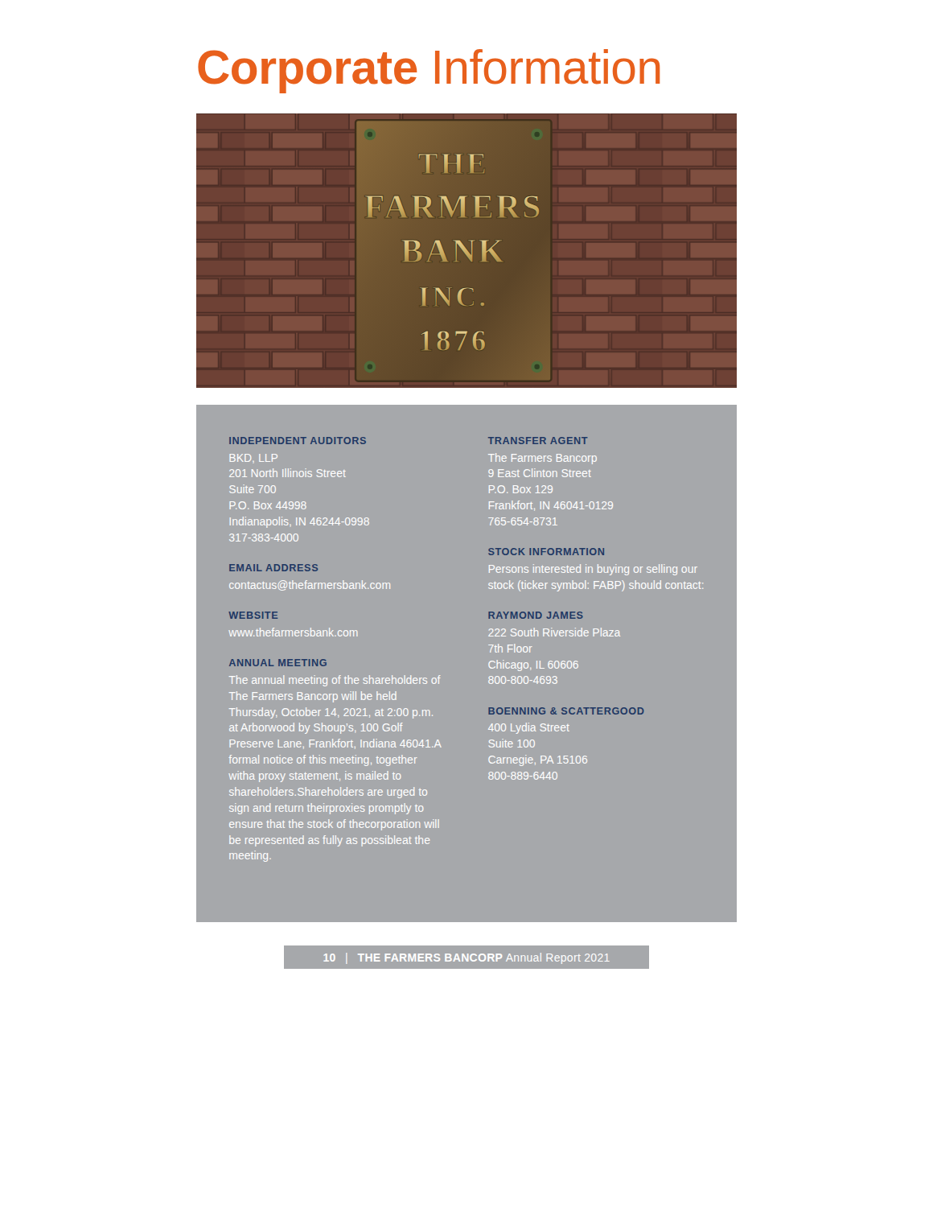Corporate Information
THE FARMERS BANK INC. 1876
Independent Auditors
BKD, LLP
201 North Illinois Street
Suite 700
P.O. Box 44998
Indianapolis, IN 46244-0998
317-383-4000
Email Address
contactus@thefarmersbank.com
Website
www.thefarmersbank.com
Annual Meeting
The annual meeting of the shareholders of The Farmers Bancorp will be held Thursday, October 14, 2021, at 2:00 p.m. at Arborwood by Shoup’s, 100 Golf Preserve Lane, Frankfort, Indiana 46041.A formal notice of this meeting, together witha proxy statement, is mailed to shareholders.Shareholders are urged to sign and return theirproxies promptly to ensure that the stock of thecorporation will be represented as fully as possibleat the meeting.
Transfer Agent
The Farmers Bancorp
9 East Clinton Street
P.O. Box 129
Frankfort, IN 46041-0129
765-654-8731
Stock Information
Persons interested in buying or selling our stock (ticker symbol: FABP) should contact:
Raymond James
222 South Riverside Plaza
7th Floor
Chicago, IL 60606
800-800-4693
Boenning & Scattergood
400 Lydia Street
Suite 100
Carnegie, PA 15106
800-889-6440
10|THE FARMERS BANCORP Annual Report 2021